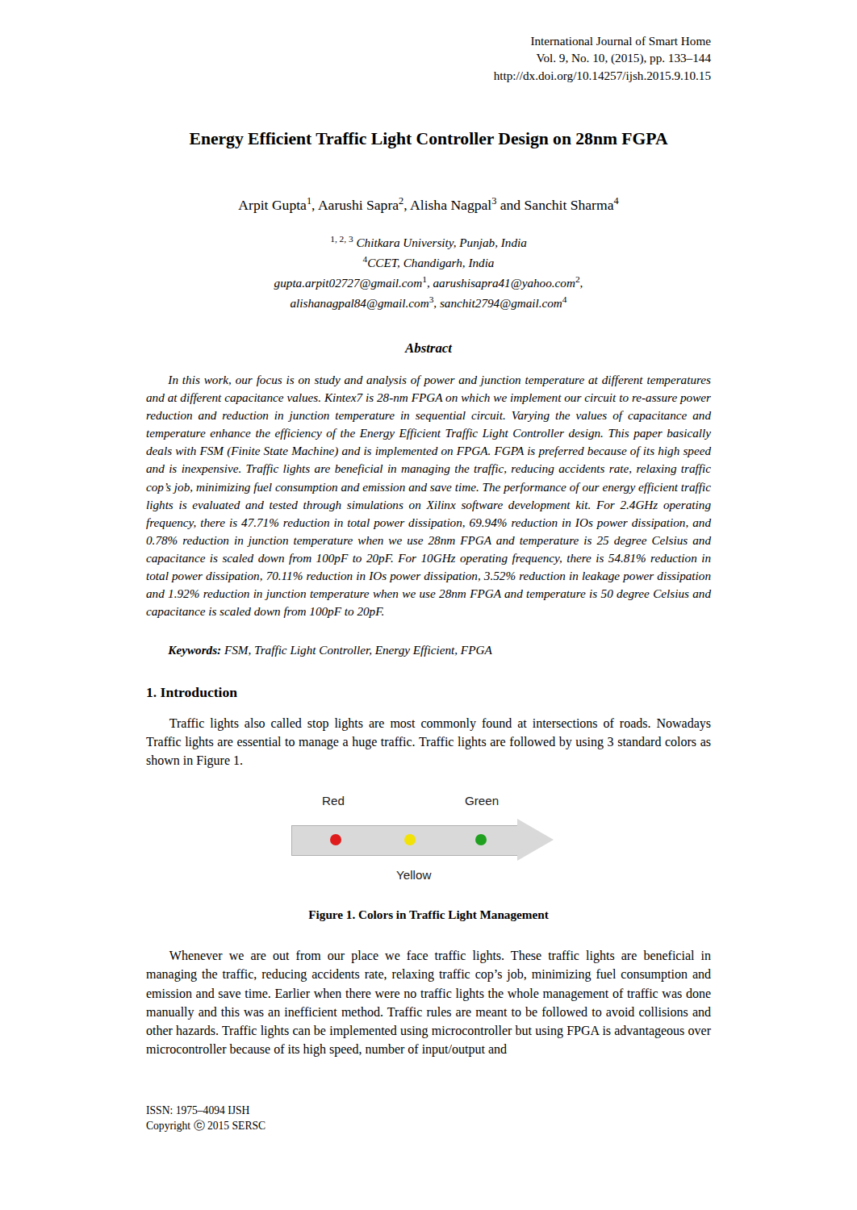International Journal of Smart Home
Vol. 9, No. 10, (2015), pp. 133–144
http://dx.doi.org/10.14257/ijsh.2015.9.10.15
Energy Efficient Traffic Light Controller Design on 28nm FGPA
Arpit Gupta1, Aarushi Sapra2, Alisha Nagpal3 and Sanchit Sharma4
1, 2, 3 Chitkara University, Punjab, India
4CCET, Chandigarh, India
gupta.arpit02727@gmail.com1, aarushisapra41@yahoo.com2,
alishanagpal84@gmail.com3, sanchit2794@gmail.com4
Abstract
In this work, our focus is on study and analysis of power and junction temperature at different temperatures and at different capacitance values. Kintex7 is 28-nm FPGA on which we implement our circuit to re-assure power reduction and reduction in junction temperature in sequential circuit. Varying the values of capacitance and temperature enhance the efficiency of the Energy Efficient Traffic Light Controller design. This paper basically deals with FSM (Finite State Machine) and is implemented on FPGA. FGPA is preferred because of its high speed and is inexpensive. Traffic lights are beneficial in managing the traffic, reducing accidents rate, relaxing traffic cop’s job, minimizing fuel consumption and emission and save time. The performance of our energy efficient traffic lights is evaluated and tested through simulations on Xilinx software development kit. For 2.4GHz operating frequency, there is 47.71% reduction in total power dissipation, 69.94% reduction in IOs power dissipation, and 0.78% reduction in junction temperature when we use 28nm FPGA and temperature is 25 degree Celsius and capacitance is scaled down from 100pF to 20pF. For 10GHz operating frequency, there is 54.81% reduction in total power dissipation, 70.11% reduction in IOs power dissipation, 3.52% reduction in leakage power dissipation and 1.92% reduction in junction temperature when we use 28nm FPGA and temperature is 50 degree Celsius and capacitance is scaled down from 100pF to 20pF.
Keywords: FSM, Traffic Light Controller, Energy Efficient, FPGA
1. Introduction
Traffic lights also called stop lights are most commonly found at intersections of roads. Nowadays Traffic lights are essential to manage a huge traffic. Traffic lights are followed by using 3 standard colors as shown in Figure 1.
Red Green Yellow
Figure 1. Colors in Traffic Light Management
Whenever we are out from our place we face traffic lights. These traffic lights are beneficial in managing the traffic, reducing accidents rate, relaxing traffic cop’s job, minimizing fuel consumption and emission and save time. Earlier when there were no traffic lights the whole management of traffic was done manually and this was an inefficient method. Traffic rules are meant to be followed to avoid collisions and other hazards. Traffic lights can be implemented using microcontroller but using FPGA is advantageous over microcontroller because of its high speed, number of input/output and
ISSN: 1975–4094 IJSH
Copyright ⓒ 2015 SERSC